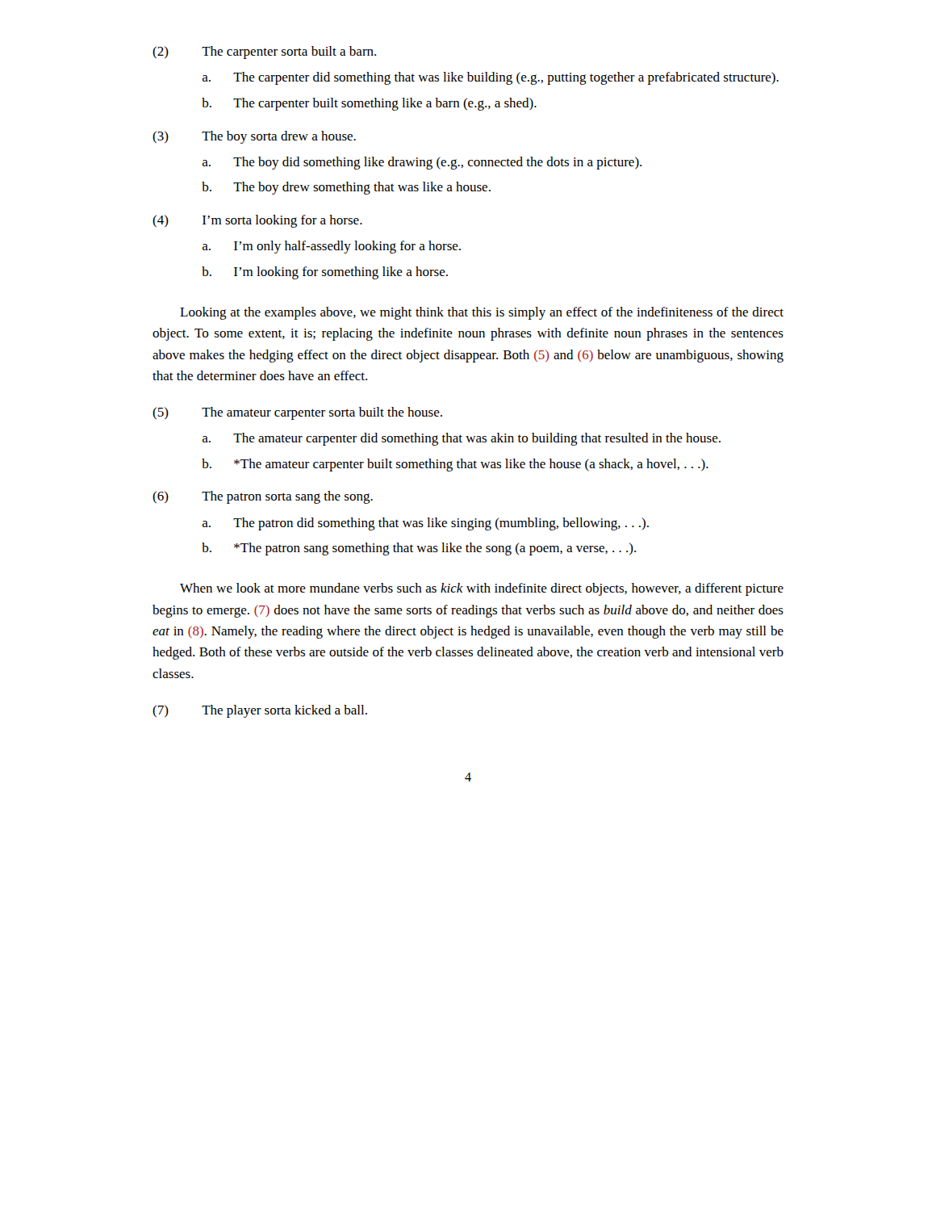(2)
The carpenter sorta built a barn.
a. The carpenter did something that was like building (e.g., putting together a prefabricated structure).
b. The carpenter built something like a barn (e.g., a shed).
(3)
The boy sorta drew a house.
a. The boy did something like drawing (e.g., connected the dots in a picture).
b. The boy drew something that was like a house.
(4)
I’m sorta looking for a horse.
a. I’m only half-assedly looking for a horse.
b. I’m looking for something like a horse.
Looking at the examples above, we might think that this is simply an effect of the indefiniteness of the direct object. To some extent, it is; replacing the indefinite noun phrases with definite noun phrases in the sentences above makes the hedging effect on the direct object disappear. Both (5) and (6) below are unambiguous, showing that the determiner does have an effect.
(5)
The amateur carpenter sorta built the house.
a. The amateur carpenter did something that was akin to building that resulted in the house.
b.*The amateur carpenter built something that was like the house (a shack, a hovel, . . .).
(6)
The patron sorta sang the song.
a. The patron did something that was like singing (mumbling, bellowing, . . .).
b.*The patron sang something that was like the song (a poem, a verse, . . .).
When we look at more mundane verbs such as kick with indefinite direct objects, however, a different picture begins to emerge. (7) does not have the same sorts of readings that verbs such as build above do, and neither does eat in (8). Namely, the reading where the direct object is hedged is unavailable, even though the verb may still be hedged. Both of these verbs are outside of the verb classes delineated above, the creation verb and intensional verb classes.
(7)
The player sorta kicked a ball.
4